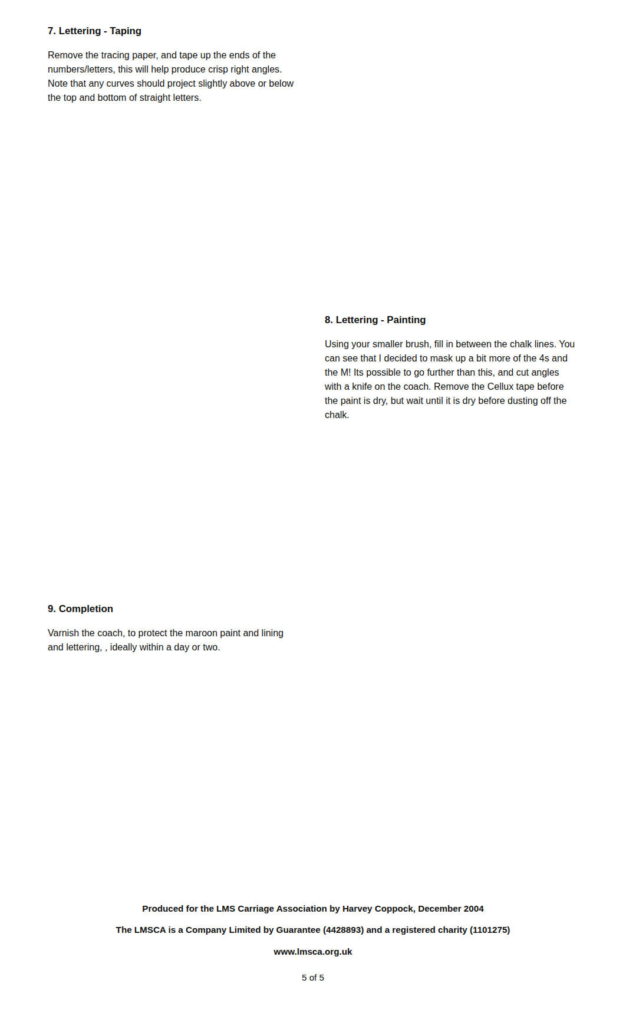7. Lettering - Taping
Remove the tracing paper, and tape up the ends of the numbers/letters, this will help produce crisp right angles. Note that any curves should project slightly above or below the top and bottom of straight letters.
8. Lettering - Painting
Using your smaller brush, fill in between the chalk lines. You can see that I decided to mask up a bit more of the 4s and the M! Its possible to go further than this, and cut angles with a knife on the coach. Remove the Cellux tape before the paint is dry, but wait until it is dry before dusting off the chalk.
9. Completion
Varnish the coach, to protect the maroon paint and lining and lettering, , ideally within a day or two.
Produced for the LMS Carriage Association by Harvey Coppock, December 2004
The LMSCA is a Company Limited by Guarantee (4428893) and a registered charity (1101275)
www.lmsca.org.uk
5 of 5